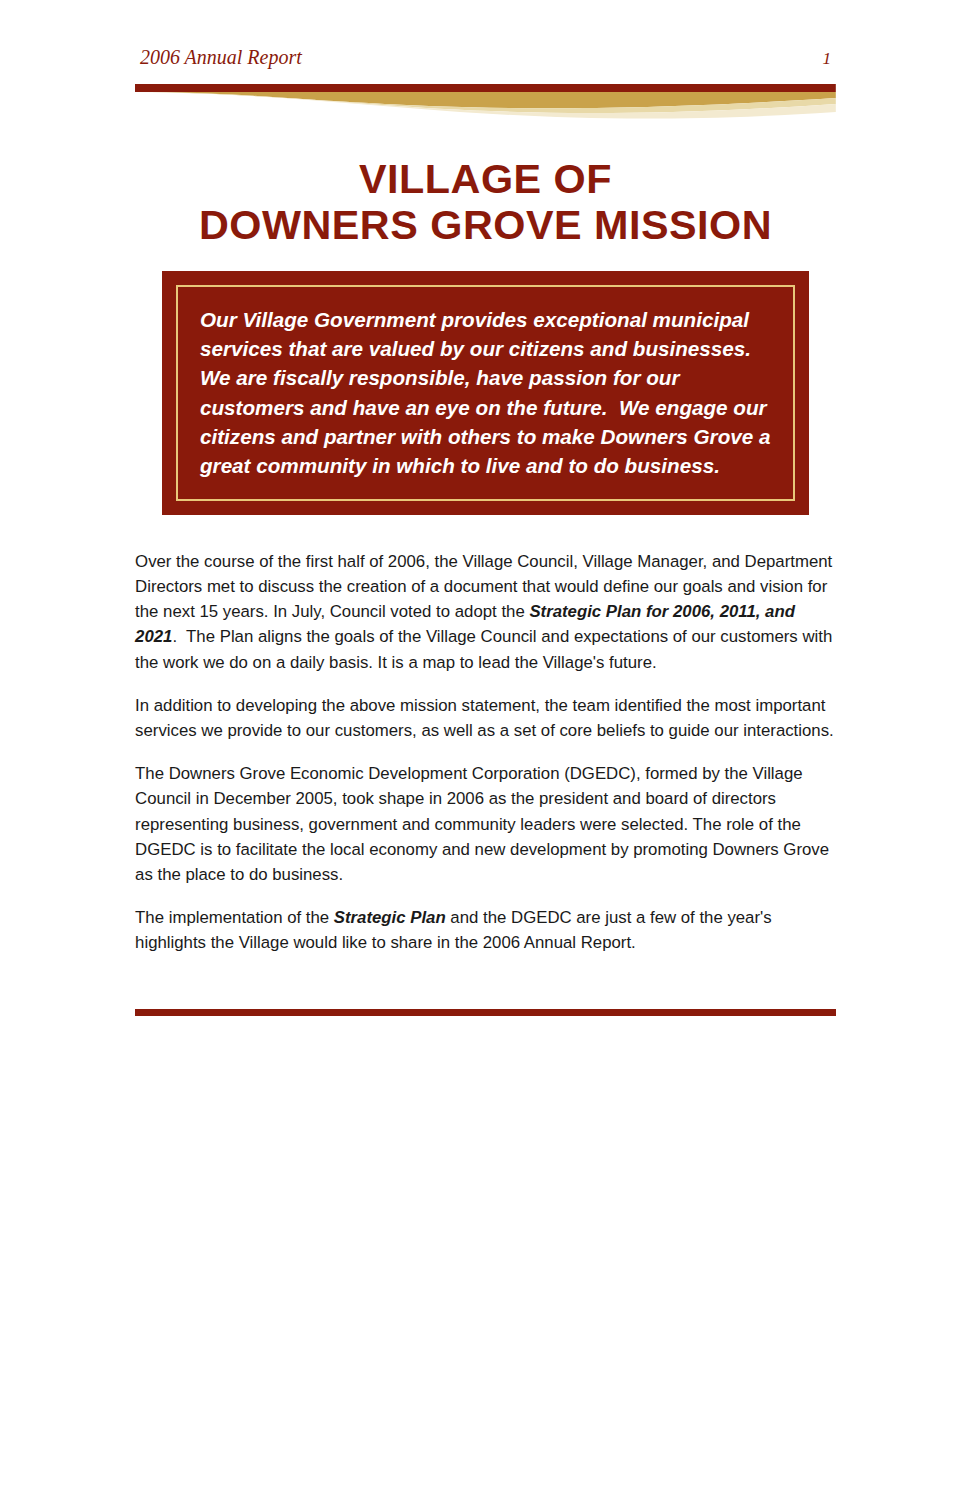2006 Annual Report 1
VILLAGE OF
DOWNERS GROVE MISSION
Our Village Government provides exceptional municipal services that are valued by our citizens and businesses. We are fiscally responsible, have passion for our customers and have an eye on the future. We engage our citizens and partner with others to make Downers Grove a great community in which to live and to do business.
Over the course of the first half of 2006, the Village Council, Village Manager, and Department Directors met to discuss the creation of a document that would define our goals and vision for the next 15 years. In July, Council voted to adopt the Strategic Plan for 2006, 2011, and 2021. The Plan aligns the goals of the Village Council and expectations of our customers with the work we do on a daily basis. It is a map to lead the Village's future.
In addition to developing the above mission statement, the team identified the most important services we provide to our customers, as well as a set of core beliefs to guide our interactions.
The Downers Grove Economic Development Corporation (DGEDC), formed by the Village Council in December 2005, took shape in 2006 as the president and board of directors representing business, government and community leaders were selected. The role of the DGEDC is to facilitate the local economy and new development by promoting Downers Grove as the place to do business.
The implementation of the Strategic Plan and the DGEDC are just a few of the year's highlights the Village would like to share in the 2006 Annual Report.